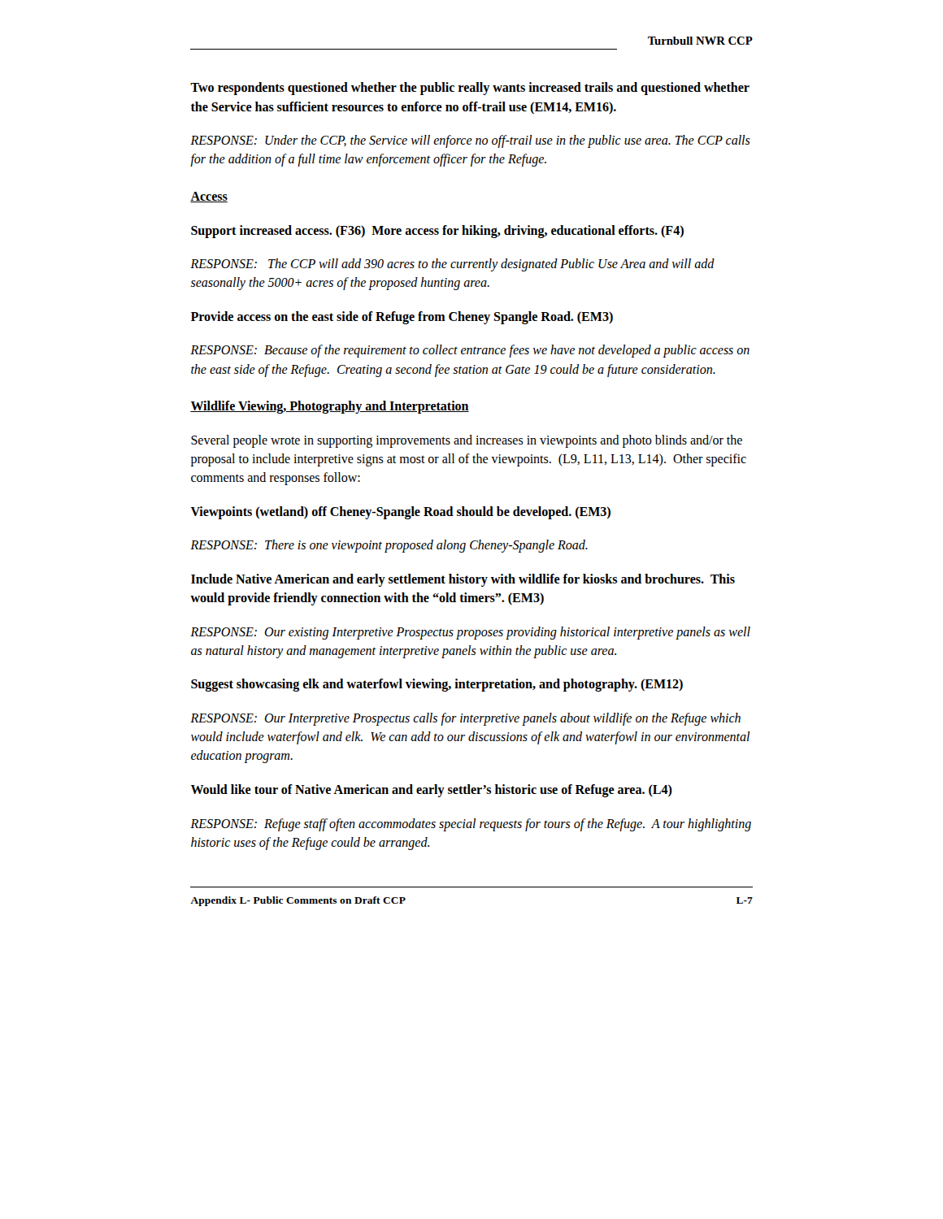Turnbull NWR CCP
Two respondents questioned whether the public really wants increased trails and questioned whether the Service has sufficient resources to enforce no off-trail use (EM14, EM16).
RESPONSE: Under the CCP, the Service will enforce no off-trail use in the public use area. The CCP calls for the addition of a full time law enforcement officer for the Refuge.
Access
Support increased access. (F36) More access for hiking, driving, educational efforts. (F4)
RESPONSE: The CCP will add 390 acres to the currently designated Public Use Area and will add seasonally the 5000+ acres of the proposed hunting area.
Provide access on the east side of Refuge from Cheney Spangle Road. (EM3)
RESPONSE: Because of the requirement to collect entrance fees we have not developed a public access on the east side of the Refuge. Creating a second fee station at Gate 19 could be a future consideration.
Wildlife Viewing, Photography and Interpretation
Several people wrote in supporting improvements and increases in viewpoints and photo blinds and/or the proposal to include interpretive signs at most or all of the viewpoints. (L9, L11, L13, L14). Other specific comments and responses follow:
Viewpoints (wetland) off Cheney-Spangle Road should be developed. (EM3)
RESPONSE: There is one viewpoint proposed along Cheney-Spangle Road.
Include Native American and early settlement history with wildlife for kiosks and brochures. This would provide friendly connection with the “old timers”. (EM3)
RESPONSE: Our existing Interpretive Prospectus proposes providing historical interpretive panels as well as natural history and management interpretive panels within the public use area.
Suggest showcasing elk and waterfowl viewing, interpretation, and photography. (EM12)
RESPONSE: Our Interpretive Prospectus calls for interpretive panels about wildlife on the Refuge which would include waterfowl and elk. We can add to our discussions of elk and waterfowl in our environmental education program.
Would like tour of Native American and early settler’s historic use of Refuge area. (L4)
RESPONSE: Refuge staff often accommodates special requests for tours of the Refuge. A tour highlighting historic uses of the Refuge could be arranged.
Appendix L- Public Comments on Draft CCP
L-7